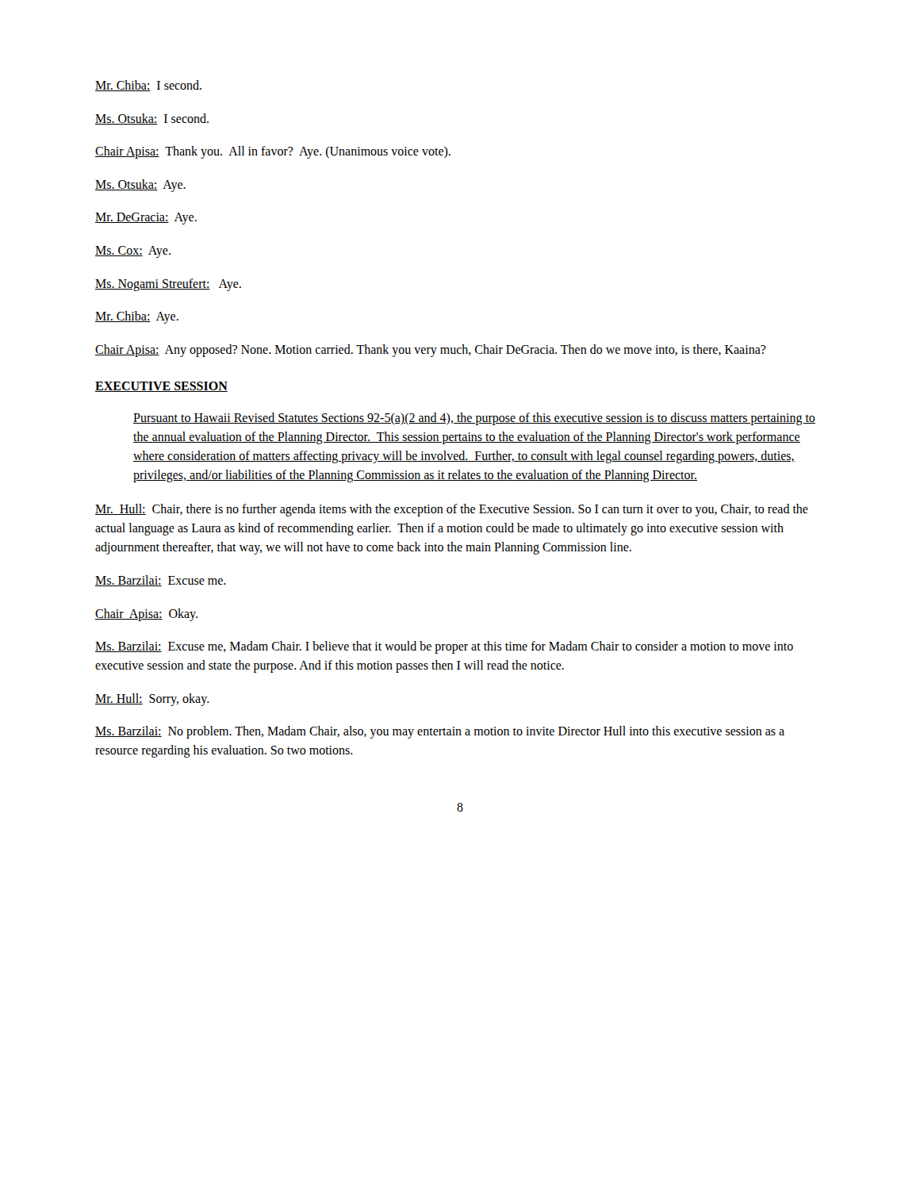Mr. Chiba: I second.
Ms. Otsuka: I second.
Chair Apisa: Thank you. All in favor? Aye. (Unanimous voice vote).
Ms. Otsuka: Aye.
Mr. DeGracia: Aye.
Ms. Cox: Aye.
Ms. Nogami Streufert: Aye.
Mr. Chiba: Aye.
Chair Apisa: Any opposed? None. Motion carried. Thank you very much, Chair DeGracia. Then do we move into, is there, Kaaina?
EXECUTIVE SESSION
Pursuant to Hawaii Revised Statutes Sections 92-5(a)(2 and 4), the purpose of this executive session is to discuss matters pertaining to the annual evaluation of the Planning Director. This session pertains to the evaluation of the Planning Director's work performance where consideration of matters affecting privacy will be involved. Further, to consult with legal counsel regarding powers, duties, privileges, and/or liabilities of the Planning Commission as it relates to the evaluation of the Planning Director.
Mr. Hull: Chair, there is no further agenda items with the exception of the Executive Session. So I can turn it over to you, Chair, to read the actual language as Laura as kind of recommending earlier. Then if a motion could be made to ultimately go into executive session with adjournment thereafter, that way, we will not have to come back into the main Planning Commission line.
Ms. Barzilai: Excuse me.
Chair Apisa: Okay.
Ms. Barzilai: Excuse me, Madam Chair. I believe that it would be proper at this time for Madam Chair to consider a motion to move into executive session and state the purpose. And if this motion passes then I will read the notice.
Mr. Hull: Sorry, okay.
Ms. Barzilai: No problem. Then, Madam Chair, also, you may entertain a motion to invite Director Hull into this executive session as a resource regarding his evaluation. So two motions.
8